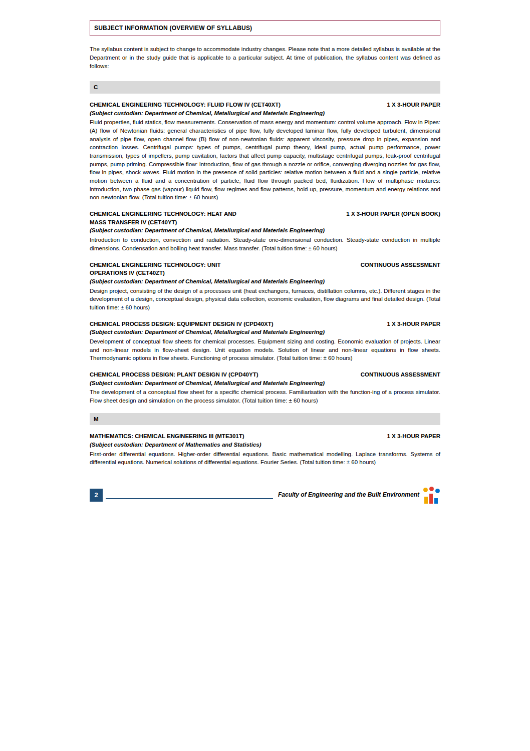SUBJECT INFORMATION (OVERVIEW OF SYLLABUS)
The syllabus content is subject to change to accommodate industry changes. Please note that a more detailed syllabus is available at the Department or in the study guide that is applicable to a particular subject. At time of publication, the syllabus content was defined as follows:
C
CHEMICAL ENGINEERING TECHNOLOGY: FLUID FLOW IV (CET40XT) 1 X 3-HOUR PAPER
(Subject custodian: Department of Chemical, Metallurgical and Materials Engineering)
Fluid properties, fluid statics, flow measurements. Conservation of mass energy and momentum: control volume approach. Flow in Pipes: (A) flow of Newtonian fluids: general characteristics of pipe flow, fully developed laminar flow, fully developed turbulent, dimensional analysis of pipe flow, open channel flow (B) flow of non-newtonian fluids: apparent viscosity, pressure drop in pipes, expansion and contraction losses. Centrifugal pumps: types of pumps, centrifugal pump theory, ideal pump, actual pump performance, power transmission, types of impellers, pump cavitation, factors that affect pump capacity, multistage centrifugal pumps, leak-proof centrifugal pumps, pump priming. Compressible flow: introduction, flow of gas through a nozzle or orifice, converging-diverging nozzles for gas flow, flow in pipes, shock waves. Fluid motion in the presence of solid particles: relative motion between a fluid and a single particle, relative motion between a fluid and a concentration of particle, fluid flow through packed bed, fluidization. Flow of multiphase mixtures: introduction, two-phase gas (vapour)-liquid flow, flow regimes and flow patterns, hold-up, pressure, momentum and energy relations and non-newtonian flow. (Total tuition time: ± 60 hours)
CHEMICAL ENGINEERING TECHNOLOGY: HEAT AND
MASS TRANSFER IV (CET40YT) 1 X 3-HOUR PAPER (OPEN BOOK)
(Subject custodian: Department of Chemical, Metallurgical and Materials Engineering)
Introduction to conduction, convection and radiation. Steady-state one-dimensional conduction. Steady-state conduction in multiple dimensions. Condensation and boiling heat transfer. Mass transfer. (Total tuition time: ± 60 hours)
CHEMICAL ENGINEERING TECHNOLOGY: UNIT
OPERATIONS IV (CET40ZT) CONTINUOUS ASSESSMENT
(Subject custodian: Department of Chemical, Metallurgical and Materials Engineering)
Design project, consisting of the design of a processes unit (heat exchangers, furnaces, distillation columns, etc.). Different stages in the development of a design, conceptual design, physical data collection, economic evaluation, flow diagrams and final detailed design. (Total tuition time: ± 60 hours)
CHEMICAL PROCESS DESIGN: EQUIPMENT DESIGN IV (CPD40XT) 1 X 3-HOUR PAPER
(Subject custodian: Department of Chemical, Metallurgical and Materials Engineering)
Development of conceptual flow sheets for chemical processes. Equipment sizing and costing. Economic evaluation of projects. Linear and non-linear models in flow-sheet design. Unit equation models. Solution of linear and non-linear equations in flow sheets. Thermodynamic options in flow sheets. Functioning of process simulator. (Total tuition time: ± 60 hours)
CHEMICAL PROCESS DESIGN: PLANT DESIGN IV (CPD40YT) CONTINUOUS ASSESSMENT
(Subject custodian: Department of Chemical, Metallurgical and Materials Engineering)
The development of a conceptual flow sheet for a specific chemical process. Familiarisation with the function-ing of a process simulator. Flow sheet design and simulation on the process simulator. (Total tuition time: ± 60 hours)
M
MATHEMATICS: CHEMICAL ENGINEERING III (MTE301T) 1 X 3-HOUR PAPER
(Subject custodian: Department of Mathematics and Statistics)
First-order differential equations. Higher-order differential equations. Basic mathematical modelling. Laplace transforms. Systems of differential equations. Numerical solutions of differential equations. Fourier Series. (Total tuition time: ± 60 hours)
2
Faculty of Engineering and the Built Environment